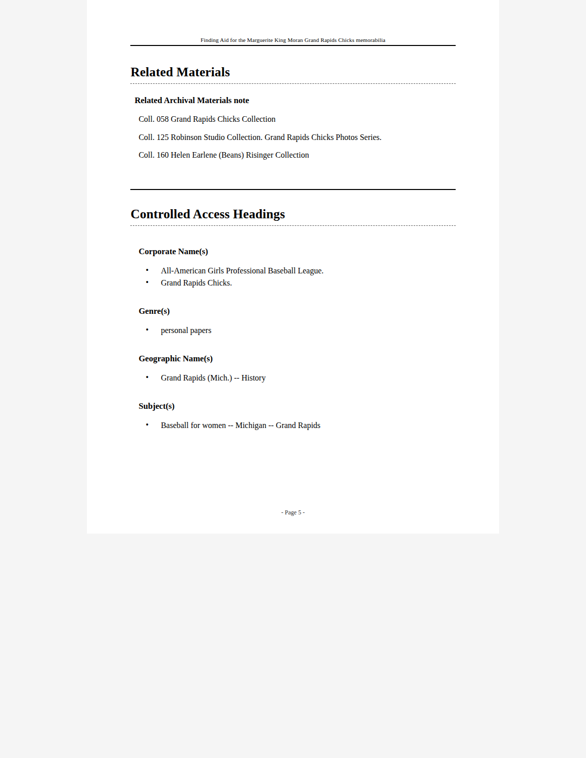Finding Aid for the Marguerite King Moran Grand Rapids Chicks memorabilia
Related Materials
Related Archival Materials note
Coll. 058 Grand Rapids Chicks Collection
Coll. 125 Robinson Studio Collection. Grand Rapids Chicks Photos Series.
Coll. 160 Helen Earlene (Beans) Risinger Collection
Controlled Access Headings
Corporate Name(s)
All-American Girls Professional Baseball League.
Grand Rapids Chicks.
Genre(s)
personal papers
Geographic Name(s)
Grand Rapids (Mich.) -- History
Subject(s)
Baseball for women -- Michigan -- Grand Rapids
- Page 5 -